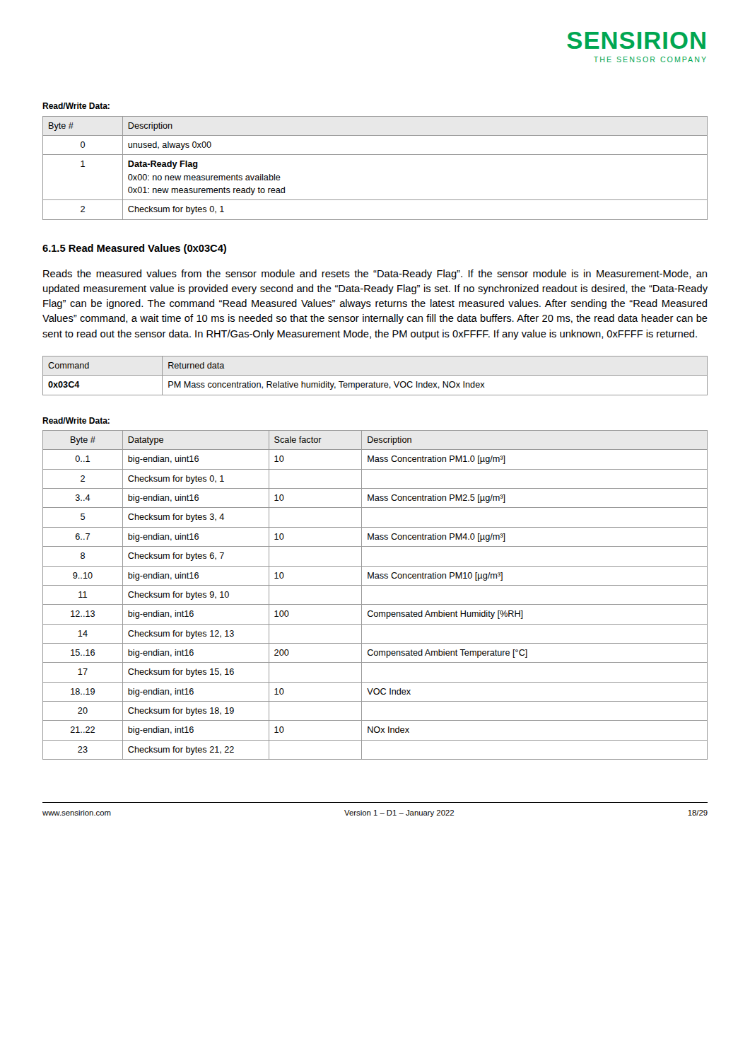SENSIRION
THE SENSOR COMPANY
Read/Write Data:
| Byte # | Description |
| --- | --- |
| 0 | unused, always 0x00 |
| 1 | Data-Ready Flag 0x00: no new measurements available 0x01: new measurements ready to read |
| 2 | Checksum for bytes 0, 1 |
6.1.5 Read Measured Values (0x03C4)
Reads the measured values from the sensor module and resets the “Data-Ready Flag”. If the sensor module is in Measurement-Mode, an updated measurement value is provided every second and the “Data-Ready Flag” is set. If no synchronized readout is desired, the “Data-Ready Flag” can be ignored. The command “Read Measured Values” always returns the latest measured values. After sending the “Read Measured Values” command, a wait time of 10 ms is needed so that the sensor internally can fill the data buffers. After 20 ms, the read data header can be sent to read out the sensor data. In RHT/Gas-Only Measurement Mode, the PM output is 0xFFFF. If any value is unknown, 0xFFFF is returned.
| Command | Returned data |
| --- | --- |
| 0x03C4 | PM Mass concentration, Relative humidity, Temperature, VOC Index, NOx Index |
Read/Write Data:
| Byte # | Datatype | Scale factor | Description |
| --- | --- | --- | --- |
| 0..1 | big-endian, uint16 | 10 | Mass Concentration PM1.0 [µg/m³] |
| 2 | Checksum for bytes 0, 1 | | |
| 3..4 | big-endian, uint16 | 10 | Mass Concentration PM2.5 [µg/m³] |
| 5 | Checksum for bytes 3, 4 | | |
| 6..7 | big-endian, uint16 | 10 | Mass Concentration PM4.0 [µg/m³] |
| 8 | Checksum for bytes 6, 7 | | |
| 9..10 | big-endian, uint16 | 10 | Mass Concentration PM10 [µg/m³] |
| 11 | Checksum for bytes 9, 10 | | |
| 12..13 | big-endian, int16 | 100 | Compensated Ambient Humidity [%RH] |
| 14 | Checksum for bytes 12, 13 | | |
| 15..16 | big-endian, int16 | 200 | Compensated Ambient Temperature [°C] |
| 17 | Checksum for bytes 15, 16 | | |
| 18..19 | big-endian, int16 | 10 | VOC Index |
| 20 | Checksum for bytes 18, 19 | | |
| 21..22 | big-endian, int16 | 10 | NOx Index |
| 23 | Checksum for bytes 21, 22 | | |
www.sensirion.com Version 1 – D1 – January 2022 18/29